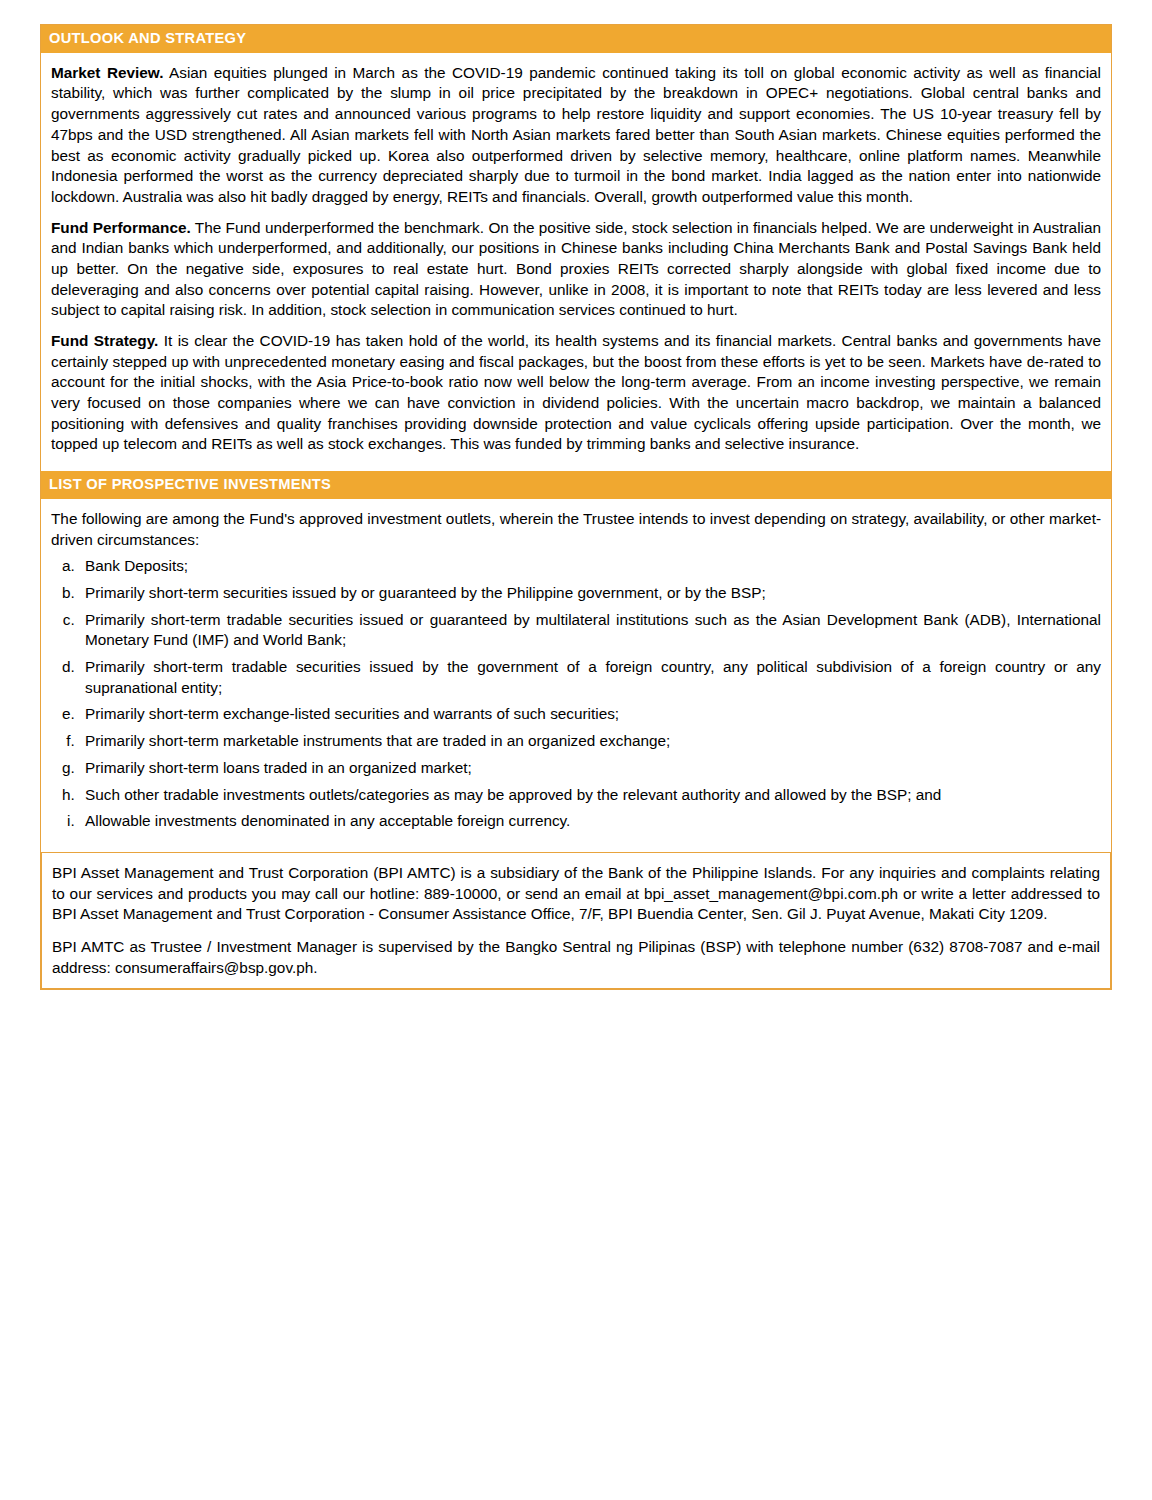OUTLOOK AND STRATEGY
Market Review. Asian equities plunged in March as the COVID-19 pandemic continued taking its toll on global economic activity as well as financial stability, which was further complicated by the slump in oil price precipitated by the breakdown in OPEC+ negotiations. Global central banks and governments aggressively cut rates and announced various programs to help restore liquidity and support economies. The US 10-year treasury fell by 47bps and the USD strengthened. All Asian markets fell with North Asian markets fared better than South Asian markets. Chinese equities performed the best as economic activity gradually picked up. Korea also outperformed driven by selective memory, healthcare, online platform names. Meanwhile Indonesia performed the worst as the currency depreciated sharply due to turmoil in the bond market. India lagged as the nation enter into nationwide lockdown. Australia was also hit badly dragged by energy, REITs and financials. Overall, growth outperformed value this month.
Fund Performance. The Fund underperformed the benchmark. On the positive side, stock selection in financials helped. We are underweight in Australian and Indian banks which underperformed, and additionally, our positions in Chinese banks including China Merchants Bank and Postal Savings Bank held up better. On the negative side, exposures to real estate hurt. Bond proxies REITs corrected sharply alongside with global fixed income due to deleveraging and also concerns over potential capital raising. However, unlike in 2008, it is important to note that REITs today are less levered and less subject to capital raising risk. In addition, stock selection in communication services continued to hurt.
Fund Strategy. It is clear the COVID-19 has taken hold of the world, its health systems and its financial markets. Central banks and governments have certainly stepped up with unprecedented monetary easing and fiscal packages, but the boost from these efforts is yet to be seen. Markets have de-rated to account for the initial shocks, with the Asia Price-to-book ratio now well below the long-term average. From an income investing perspective, we remain very focused on those companies where we can have conviction in dividend policies. With the uncertain macro backdrop, we maintain a balanced positioning with defensives and quality franchises providing downside protection and value cyclicals offering upside participation. Over the month, we topped up telecom and REITs as well as stock exchanges. This was funded by trimming banks and selective insurance.
LIST OF PROSPECTIVE INVESTMENTS
The following are among the Fund's approved investment outlets, wherein the Trustee intends to invest depending on strategy, availability, or other market-driven circumstances:
Bank Deposits;
Primarily short-term securities issued by or guaranteed by the Philippine government, or by the BSP;
Primarily short-term tradable securities issued or guaranteed by multilateral institutions such as the Asian Development Bank (ADB), International Monetary Fund (IMF) and World Bank;
Primarily short-term tradable securities issued by the government of a foreign country, any political subdivision of a foreign country or any supranational entity;
Primarily short-term exchange-listed securities and warrants of such securities;
Primarily short-term marketable instruments that are traded in an organized exchange;
Primarily short-term loans traded in an organized market;
Such other tradable investments outlets/categories as may be approved by the relevant authority and allowed by the BSP; and
Allowable investments denominated in any acceptable foreign currency.
BPI Asset Management and Trust Corporation (BPI AMTC) is a subsidiary of the Bank of the Philippine Islands. For any inquiries and complaints relating to our services and products you may call our hotline: 889-10000, or send an email at bpi_asset_management@bpi.com.ph or write a letter addressed to BPI Asset Management and Trust Corporation - Consumer Assistance Office, 7/F, BPI Buendia Center, Sen. Gil J. Puyat Avenue, Makati City 1209.
BPI AMTC as Trustee / Investment Manager is supervised by the Bangko Sentral ng Pilipinas (BSP) with telephone number (632) 8708-7087 and e-mail address: consumeraffairs@bsp.gov.ph.